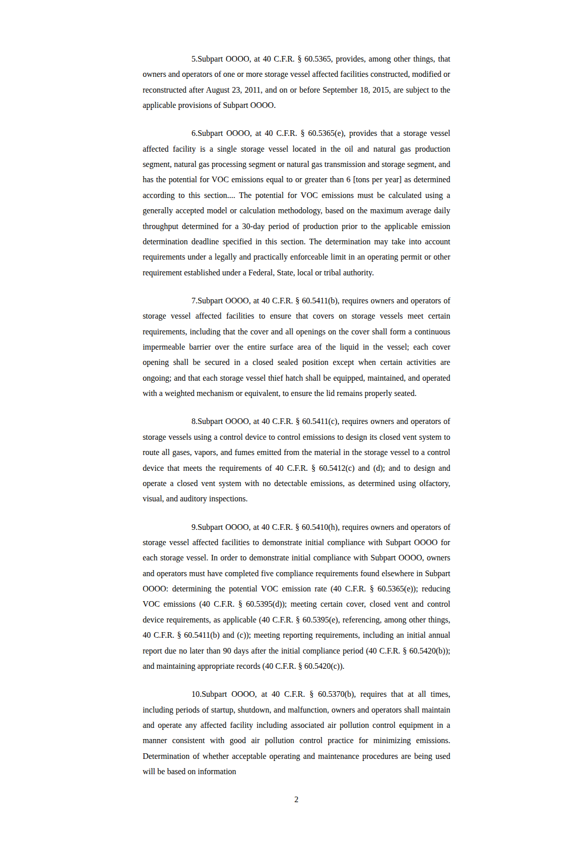5. Subpart OOOO, at 40 C.F.R. § 60.5365, provides, among other things, that owners and operators of one or more storage vessel affected facilities constructed, modified or reconstructed after August 23, 2011, and on or before September 18, 2015, are subject to the applicable provisions of Subpart OOOO.
6. Subpart OOOO, at 40 C.F.R. § 60.5365(e), provides that a storage vessel affected facility is a single storage vessel located in the oil and natural gas production segment, natural gas processing segment or natural gas transmission and storage segment, and has the potential for VOC emissions equal to or greater than 6 [tons per year] as determined according to this section.... The potential for VOC emissions must be calculated using a generally accepted model or calculation methodology, based on the maximum average daily throughput determined for a 30-day period of production prior to the applicable emission determination deadline specified in this section. The determination may take into account requirements under a legally and practically enforceable limit in an operating permit or other requirement established under a Federal, State, local or tribal authority.
7. Subpart OOOO, at 40 C.F.R. § 60.5411(b), requires owners and operators of storage vessel affected facilities to ensure that covers on storage vessels meet certain requirements, including that the cover and all openings on the cover shall form a continuous impermeable barrier over the entire surface area of the liquid in the vessel; each cover opening shall be secured in a closed sealed position except when certain activities are ongoing; and that each storage vessel thief hatch shall be equipped, maintained, and operated with a weighted mechanism or equivalent, to ensure the lid remains properly seated.
8. Subpart OOOO, at 40 C.F.R. § 60.5411(c), requires owners and operators of storage vessels using a control device to control emissions to design its closed vent system to route all gases, vapors, and fumes emitted from the material in the storage vessel to a control device that meets the requirements of 40 C.F.R. § 60.5412(c) and (d); and to design and operate a closed vent system with no detectable emissions, as determined using olfactory, visual, and auditory inspections.
9. Subpart OOOO, at 40 C.F.R. § 60.5410(h), requires owners and operators of storage vessel affected facilities to demonstrate initial compliance with Subpart OOOO for each storage vessel. In order to demonstrate initial compliance with Subpart OOOO, owners and operators must have completed five compliance requirements found elsewhere in Subpart OOOO: determining the potential VOC emission rate (40 C.F.R. § 60.5365(e)); reducing VOC emissions (40 C.F.R. § 60.5395(d)); meeting certain cover, closed vent and control device requirements, as applicable (40 C.F.R. § 60.5395(e), referencing, among other things, 40 C.F.R. § 60.5411(b) and (c)); meeting reporting requirements, including an initial annual report due no later than 90 days after the initial compliance period (40 C.F.R. § 60.5420(b)); and maintaining appropriate records (40 C.F.R. § 60.5420(c)).
10. Subpart OOOO, at 40 C.F.R. § 60.5370(b), requires that at all times, including periods of startup, shutdown, and malfunction, owners and operators shall maintain and operate any affected facility including associated air pollution control equipment in a manner consistent with good air pollution control practice for minimizing emissions. Determination of whether acceptable operating and maintenance procedures are being used will be based on information
2